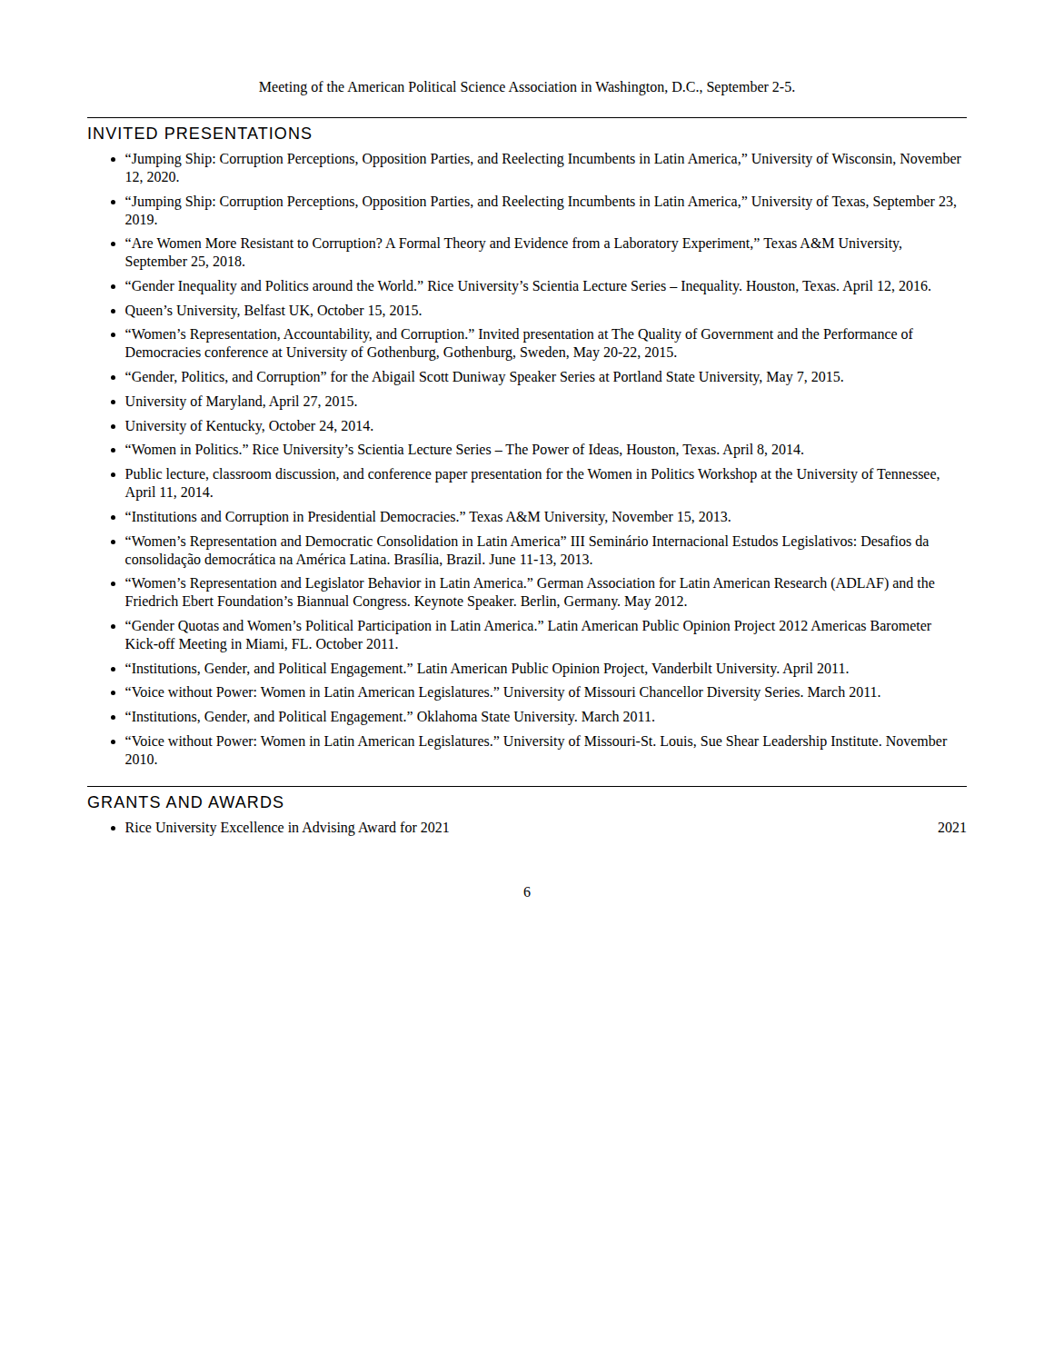Meeting of the American Political Science Association in Washington, D.C., September 2-5.
INVITED PRESENTATIONS
“Jumping Ship: Corruption Perceptions, Opposition Parties, and Reelecting Incumbents in Latin America,” University of Wisconsin, November 12, 2020.
“Jumping Ship: Corruption Perceptions, Opposition Parties, and Reelecting Incumbents in Latin America,” University of Texas, September 23, 2019.
“Are Women More Resistant to Corruption? A Formal Theory and Evidence from a Laboratory Experiment,” Texas A&M University, September 25, 2018.
“Gender Inequality and Politics around the World.” Rice University’s Scientia Lecture Series – Inequality. Houston, Texas. April 12, 2016.
Queen’s University, Belfast UK, October 15, 2015.
“Women’s Representation, Accountability, and Corruption.” Invited presentation at The Quality of Government and the Performance of Democracies conference at University of Gothenburg, Gothenburg, Sweden, May 20-22, 2015.
“Gender, Politics, and Corruption” for the Abigail Scott Duniway Speaker Series at Portland State University, May 7, 2015.
University of Maryland, April 27, 2015.
University of Kentucky, October 24, 2014.
“Women in Politics.” Rice University’s Scientia Lecture Series – The Power of Ideas, Houston, Texas. April 8, 2014.
Public lecture, classroom discussion, and conference paper presentation for the Women in Politics Workshop at the University of Tennessee, April 11, 2014.
“Institutions and Corruption in Presidential Democracies.” Texas A&M University, November 15, 2013.
“Women’s Representation and Democratic Consolidation in Latin America” III Seminário Internacional Estudos Legislativos: Desafios da consolidação democrática na América Latina. Brasília, Brazil. June 11-13, 2013.
“Women’s Representation and Legislator Behavior in Latin America.” German Association for Latin American Research (ADLAF) and the Friedrich Ebert Foundation’s Biannual Congress. Keynote Speaker. Berlin, Germany. May 2012.
“Gender Quotas and Women’s Political Participation in Latin America.” Latin American Public Opinion Project 2012 Americas Barometer Kick-off Meeting in Miami, FL. October 2011.
“Institutions, Gender, and Political Engagement.” Latin American Public Opinion Project, Vanderbilt University. April 2011.
“Voice without Power: Women in Latin American Legislatures.” University of Missouri Chancellor Diversity Series. March 2011.
“Institutions, Gender, and Political Engagement.” Oklahoma State University. March 2011.
“Voice without Power: Women in Latin American Legislatures.” University of Missouri-St. Louis, Sue Shear Leadership Institute. November 2010.
GRANTS AND AWARDS
Rice University Excellence in Advising Award for 2021 2021
6